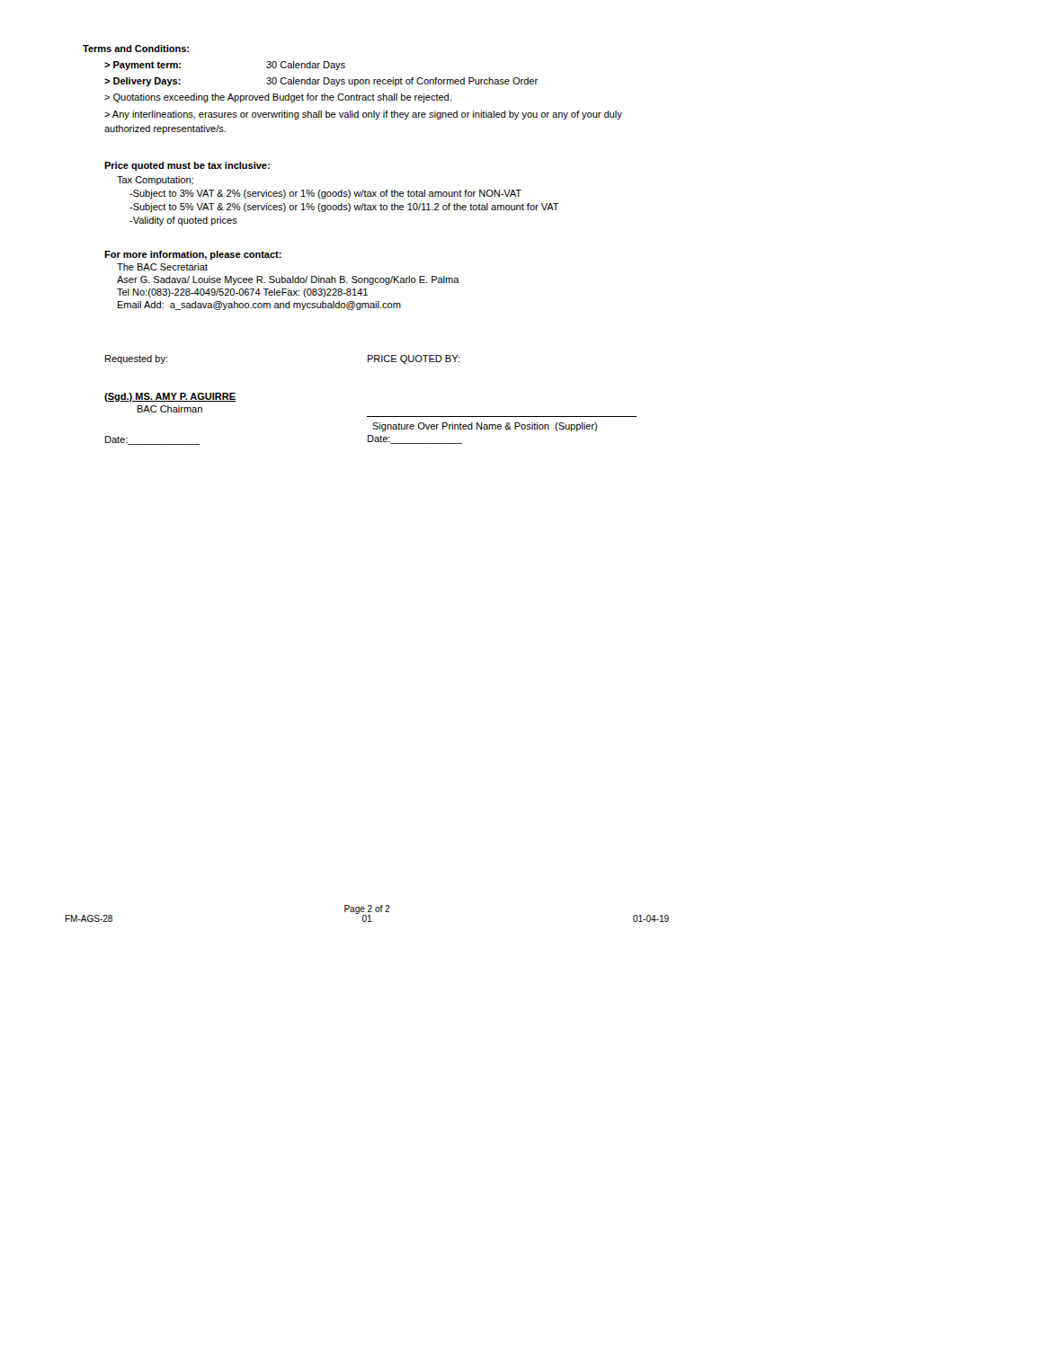Terms and Conditions:
> Payment term:
30 Calendar Days
> Delivery Days:
30 Calendar Days upon receipt of Conformed Purchase Order
> Quotations exceeding the Approved Budget for the Contract shall be rejected.
> Any interlineations, erasures or overwriting shall be valid only if they are signed or initialed by you or any of your duly authorized representative/s.
Price quoted must be tax inclusive:
Tax Computation;
-Subject to 3% VAT & 2% (services) or 1% (goods) w/tax of the total amount for NON-VAT
-Subject to 5% VAT & 2% (services) or 1% (goods) w/tax to the 10/11.2 of the total amount for VAT
-Validity of quoted prices
For more information, please contact:
The BAC Secretariat
Aser G. Sadava/ Louise Mycee R. Subaldo/ Dinah B. Songcog/Karlo E. Palma
Tel No:(083)-228-4049/520-0674 TeleFax: (083)228-8141
Email Add: a_sadava@yahoo.com and mycsubaldo@gmail.com
Requested by:
(Sgd.) MS. AMY P. AGUIRRE
BAC Chairman
Date:_____________
PRICE QUOTED BY:
Signature Over Printed Name & Position (Supplier)
Date:_____________
FM-AGS-28
Page 2 of 2
01
01-04-19